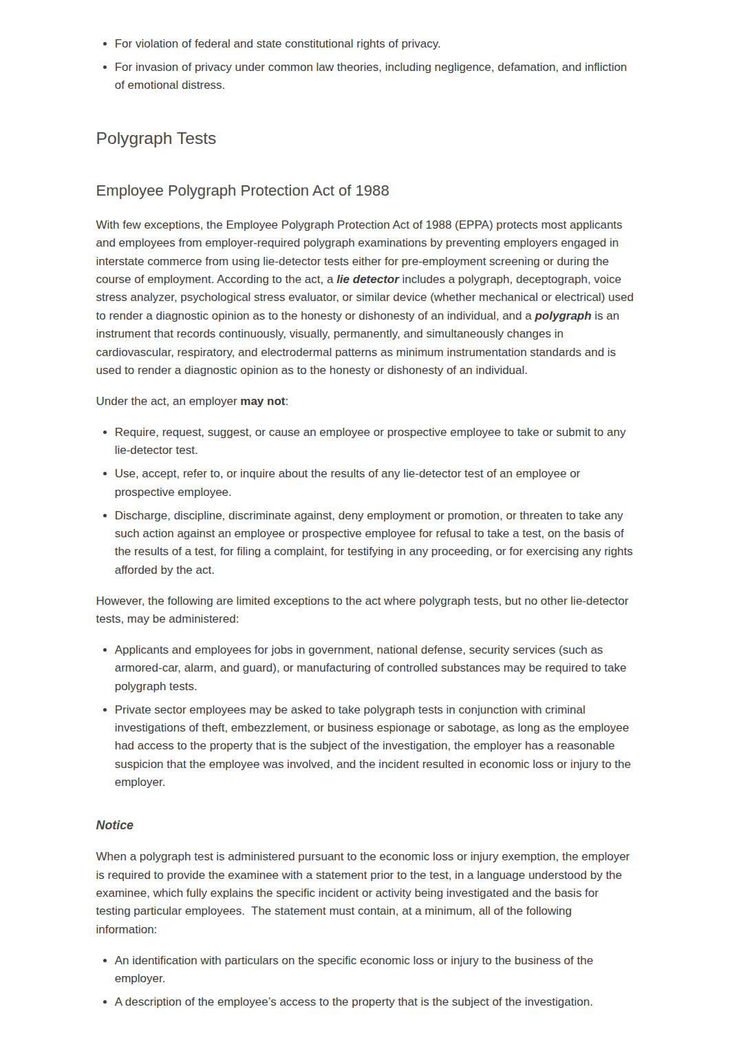For violation of federal and state constitutional rights of privacy.
For invasion of privacy under common law theories, including negligence, defamation, and infliction of emotional distress.
Polygraph Tests
Employee Polygraph Protection Act of 1988
With few exceptions, the Employee Polygraph Protection Act of 1988 (EPPA) protects most applicants and employees from employer-required polygraph examinations by preventing employers engaged in interstate commerce from using lie-detector tests either for pre-employment screening or during the course of employment. According to the act, a lie detector includes a polygraph, deceptograph, voice stress analyzer, psychological stress evaluator, or similar device (whether mechanical or electrical) used to render a diagnostic opinion as to the honesty or dishonesty of an individual, and a polygraph is an instrument that records continuously, visually, permanently, and simultaneously changes in cardiovascular, respiratory, and electrodermal patterns as minimum instrumentation standards and is used to render a diagnostic opinion as to the honesty or dishonesty of an individual.
Under the act, an employer may not:
Require, request, suggest, or cause an employee or prospective employee to take or submit to any lie-detector test.
Use, accept, refer to, or inquire about the results of any lie-detector test of an employee or prospective employee.
Discharge, discipline, discriminate against, deny employment or promotion, or threaten to take any such action against an employee or prospective employee for refusal to take a test, on the basis of the results of a test, for filing a complaint, for testifying in any proceeding, or for exercising any rights afforded by the act.
However, the following are limited exceptions to the act where polygraph tests, but no other lie-detector tests, may be administered:
Applicants and employees for jobs in government, national defense, security services (such as armored-car, alarm, and guard), or manufacturing of controlled substances may be required to take polygraph tests.
Private sector employees may be asked to take polygraph tests in conjunction with criminal investigations of theft, embezzlement, or business espionage or sabotage, as long as the employee had access to the property that is the subject of the investigation, the employer has a reasonable suspicion that the employee was involved, and the incident resulted in economic loss or injury to the employer.
Notice
When a polygraph test is administered pursuant to the economic loss or injury exemption, the employer is required to provide the examinee with a statement prior to the test, in a language understood by the examinee, which fully explains the specific incident or activity being investigated and the basis for testing particular employees. The statement must contain, at a minimum, all of the following information:
An identification with particulars on the specific economic loss or injury to the business of the employer.
A description of the employee’s access to the property that is the subject of the investigation.